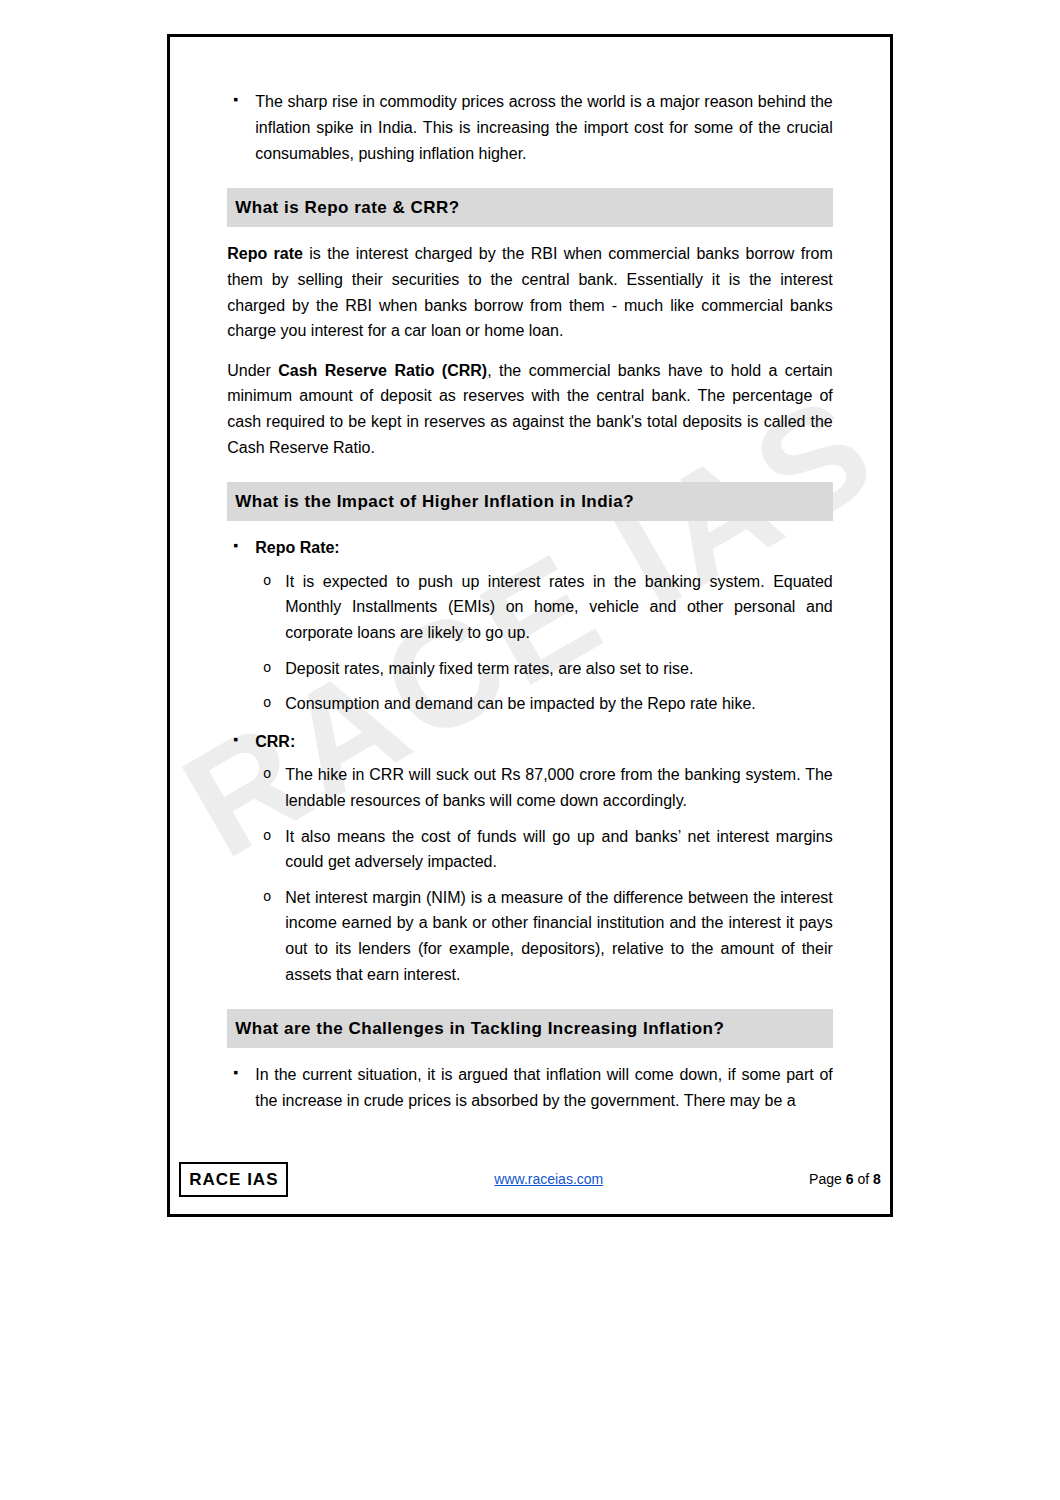RACE IAS
The sharp rise in commodity prices across the world is a major reason behind the inflation spike in India. This is increasing the import cost for some of the crucial consumables, pushing inflation higher.
What is Repo rate & CRR?
Repo rate is the interest charged by the RBI when commercial banks borrow from them by selling their securities to the central bank. Essentially it is the interest charged by the RBI when banks borrow from them - much like commercial banks charge you interest for a car loan or home loan.
Under Cash Reserve Ratio (CRR), the commercial banks have to hold a certain minimum amount of deposit as reserves with the central bank. The percentage of cash required to be kept in reserves as against the bank's total deposits is called the Cash Reserve Ratio.
What is the Impact of Higher Inflation in India?
Repo Rate:
It is expected to push up interest rates in the banking system. Equated Monthly Installments (EMIs) on home, vehicle and other personal and corporate loans are likely to go up.
Deposit rates, mainly fixed term rates, are also set to rise.
Consumption and demand can be impacted by the Repo rate hike.
CRR:
The hike in CRR will suck out Rs 87,000 crore from the banking system. The lendable resources of banks will come down accordingly.
It also means the cost of funds will go up and banks’ net interest margins could get adversely impacted.
Net interest margin (NIM) is a measure of the difference between the interest income earned by a bank or other financial institution and the interest it pays out to its lenders (for example, depositors), relative to the amount of their assets that earn interest.
What are the Challenges in Tackling Increasing Inflation?
In the current situation, it is argued that inflation will come down, if some part of the increase in crude prices is absorbed by the government. There may be a
RACE IAS www.raceias.com Page 6 of 8